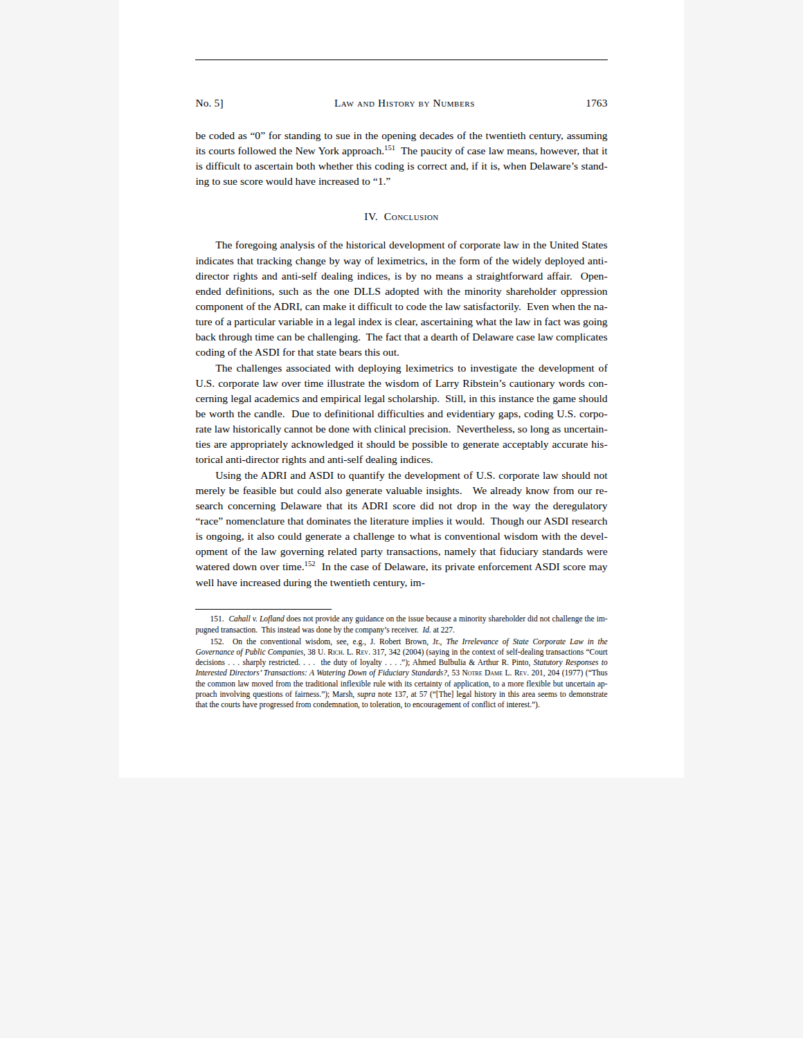No. 5] Law and History by Numbers 1763
be coded as “0” for standing to sue in the opening decades of the twentieth century, assuming its courts followed the New York approach.151 The paucity of case law means, however, that it is difficult to ascertain both whether this coding is correct and, if it is, when Delaware’s standing to sue score would have increased to “1.”
IV. Conclusion
The foregoing analysis of the historical development of corporate law in the United States indicates that tracking change by way of leximetrics, in the form of the widely deployed anti-director rights and anti-self dealing indices, is by no means a straightforward affair. Open-ended definitions, such as the one DLLS adopted with the minority shareholder oppression component of the ADRI, can make it difficult to code the law satisfactorily. Even when the nature of a particular variable in a legal index is clear, ascertaining what the law in fact was going back through time can be challenging. The fact that a dearth of Delaware case law complicates coding of the ASDI for that state bears this out.
The challenges associated with deploying leximetrics to investigate the development of U.S. corporate law over time illustrate the wisdom of Larry Ribstein’s cautionary words concerning legal academics and empirical legal scholarship. Still, in this instance the game should be worth the candle. Due to definitional difficulties and evidentiary gaps, coding U.S. corporate law historically cannot be done with clinical precision. Nevertheless, so long as uncertainties are appropriately acknowledged it should be possible to generate acceptably accurate historical anti-director rights and anti-self dealing indices.
Using the ADRI and ASDI to quantify the development of U.S. corporate law should not merely be feasible but could also generate valuable insights. We already know from our research concerning Delaware that its ADRI score did not drop in the way the deregulatory “race” nomenclature that dominates the literature implies it would. Though our ASDI research is ongoing, it also could generate a challenge to what is conventional wisdom with the development of the law governing related party transactions, namely that fiduciary standards were watered down over time.152 In the case of Delaware, its private enforcement ASDI score may well have increased during the twentieth century, im-
151. Cahall v. Lofland does not provide any guidance on the issue because a minority shareholder did not challenge the impugned transaction. This instead was done by the company’s receiver. Id. at 227.
152. On the conventional wisdom, see, e.g., J. Robert Brown, Jr., The Irrelevance of State Corporate Law in the Governance of Public Companies, 38 U. Rich. L. Rev. 317, 342 (2004) (saying in the context of self-dealing transactions “Court decisions . . . sharply restricted. . . . the duty of loyalty . . . .”); Ahmed Bulbulia & Arthur R. Pinto, Statutory Responses to Interested Directors’ Transactions: A Watering Down of Fiduciary Standards?, 53 Notre Dame L. Rev. 201, 204 (1977) (“Thus the common law moved from the traditional inflexible rule with its certainty of application, to a more flexible but uncertain approach involving questions of fairness.”); Marsh, supra note 137, at 57 (“[The] legal history in this area seems to demonstrate that the courts have progressed from condemnation, to toleration, to encouragement of conflict of interest.”).